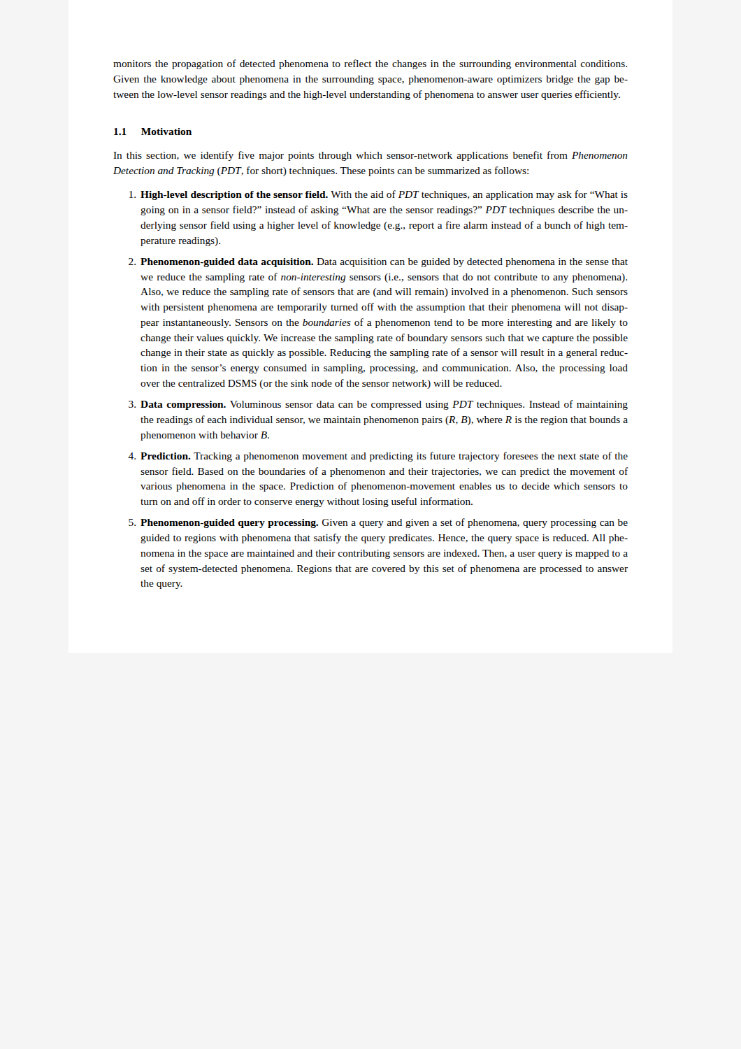monitors the propagation of detected phenomena to reflect the changes in the surrounding environmental conditions. Given the knowledge about phenomena in the surrounding space, phenomenon-aware optimizers bridge the gap between the low-level sensor readings and the high-level understanding of phenomena to answer user queries efficiently.
1.1 Motivation
In this section, we identify five major points through which sensor-network applications benefit from Phenomenon Detection and Tracking (PDT, for short) techniques. These points can be summarized as follows:
High-level description of the sensor field. With the aid of PDT techniques, an application may ask for “What is going on in a sensor field?” instead of asking “What are the sensor readings?” PDT techniques describe the underlying sensor field using a higher level of knowledge (e.g., report a fire alarm instead of a bunch of high temperature readings).
Phenomenon-guided data acquisition. Data acquisition can be guided by detected phenomena in the sense that we reduce the sampling rate of non-interesting sensors (i.e., sensors that do not contribute to any phenomena). Also, we reduce the sampling rate of sensors that are (and will remain) involved in a phenomenon. Such sensors with persistent phenomena are temporarily turned off with the assumption that their phenomena will not disappear instantaneously. Sensors on the boundaries of a phenomenon tend to be more interesting and are likely to change their values quickly. We increase the sampling rate of boundary sensors such that we capture the possible change in their state as quickly as possible. Reducing the sampling rate of a sensor will result in a general reduction in the sensor’s energy consumed in sampling, processing, and communication. Also, the processing load over the centralized DSMS (or the sink node of the sensor network) will be reduced.
Data compression. Voluminous sensor data can be compressed using PDT techniques. Instead of maintaining the readings of each individual sensor, we maintain phenomenon pairs (R, B), where R is the region that bounds a phenomenon with behavior B.
Prediction. Tracking a phenomenon movement and predicting its future trajectory foresees the next state of the sensor field. Based on the boundaries of a phenomenon and their trajectories, we can predict the movement of various phenomena in the space. Prediction of phenomenon-movement enables us to decide which sensors to turn on and off in order to conserve energy without losing useful information.
Phenomenon-guided query processing. Given a query and given a set of phenomena, query processing can be guided to regions with phenomena that satisfy the query predicates. Hence, the query space is reduced. All phenomena in the space are maintained and their contributing sensors are indexed. Then, a user query is mapped to a set of system-detected phenomena. Regions that are covered by this set of phenomena are processed to answer the query.